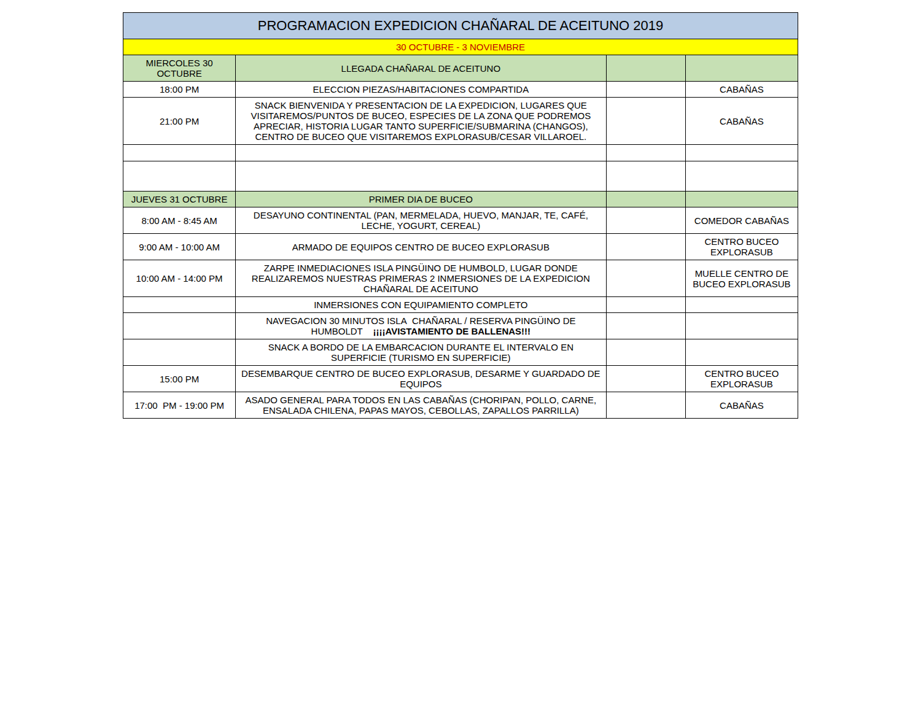| PROGRAMACION EXPEDICION CHAÑARAL DE ACEITUNO 2019 |
| 30 OCTUBRE - 3 NOVIEMBRE |
| MIERCOLES 30 OCTUBRE | LLEGADA CHAÑARAL DE ACEITUNO | | |
| 18:00 PM | ELECCION PIEZAS/HABITACIONES COMPARTIDA | | CABAÑAS |
| 21:00 PM | SNACK BIENVENIDA Y PRESENTACION DE LA EXPEDICION, LUGARES QUE VISITAREMOS/PUNTOS DE BUCEO, ESPECIES DE LA ZONA QUE PODREMOS APRECIAR, HISTORIA LUGAR TANTO SUPERFICIE/SUBMARINA (CHANGOS), CENTRO DE BUCEO QUE VISITAREMOS EXPLORASUB/CESAR VILLAROEL. | | CABAÑAS |
| JUEVES 31 OCTUBRE | PRIMER DIA DE BUCEO | | |
| 8:00 AM - 8:45 AM | DESAYUNO CONTINENTAL (PAN, MERMELADA, HUEVO, MANJAR, TE, CAFÉ, LECHE, YOGURT, CEREAL) | | COMEDOR CABAÑAS |
| 9:00 AM - 10:00 AM | ARMADO DE EQUIPOS CENTRO DE BUCEO EXPLORASUB | | CENTRO BUCEO EXPLORASUB |
| 10:00 AM - 14:00 PM | ZARPE INMEDIACIONES ISLA PINGÜINO DE HUMBOLD, LUGAR DONDE REALIZAREMOS NUESTRAS PRIMERAS 2 INMERSIONES DE LA EXPEDICION CHAÑARAL DE ACEITUNO | | MUELLE CENTRO DE BUCEO EXPLORASUB |
| | INMERSIONES CON EQUIPAMIENTO COMPLETO | | |
| | NAVEGACION 30 MINUTOS ISLA CHAÑARAL / RESERVA PINGÜINO DE HUMBOLDT ¡¡¡¡AVISTAMIENTO DE BALLENAS!!! | | |
| | SNACK A BORDO DE LA EMBARCACION DURANTE EL INTERVALO EN SUPERFICIE (TURISMO EN SUPERFICIE) | | |
| 15:00 PM | DESEMBARQUE CENTRO DE BUCEO EXPLORASUB, DESARME Y GUARDADO DE EQUIPOS | | CENTRO BUCEO EXPLORASUB |
| 17:00 PM - 19:00 PM | ASADO GENERAL PARA TODOS EN LAS CABAÑAS (CHORIPAN, POLLO, CARNE, ENSALADA CHILENA, PAPAS MAYOS, CEBOLLAS, ZAPALLOS PARRILLA) | | CABAÑAS |